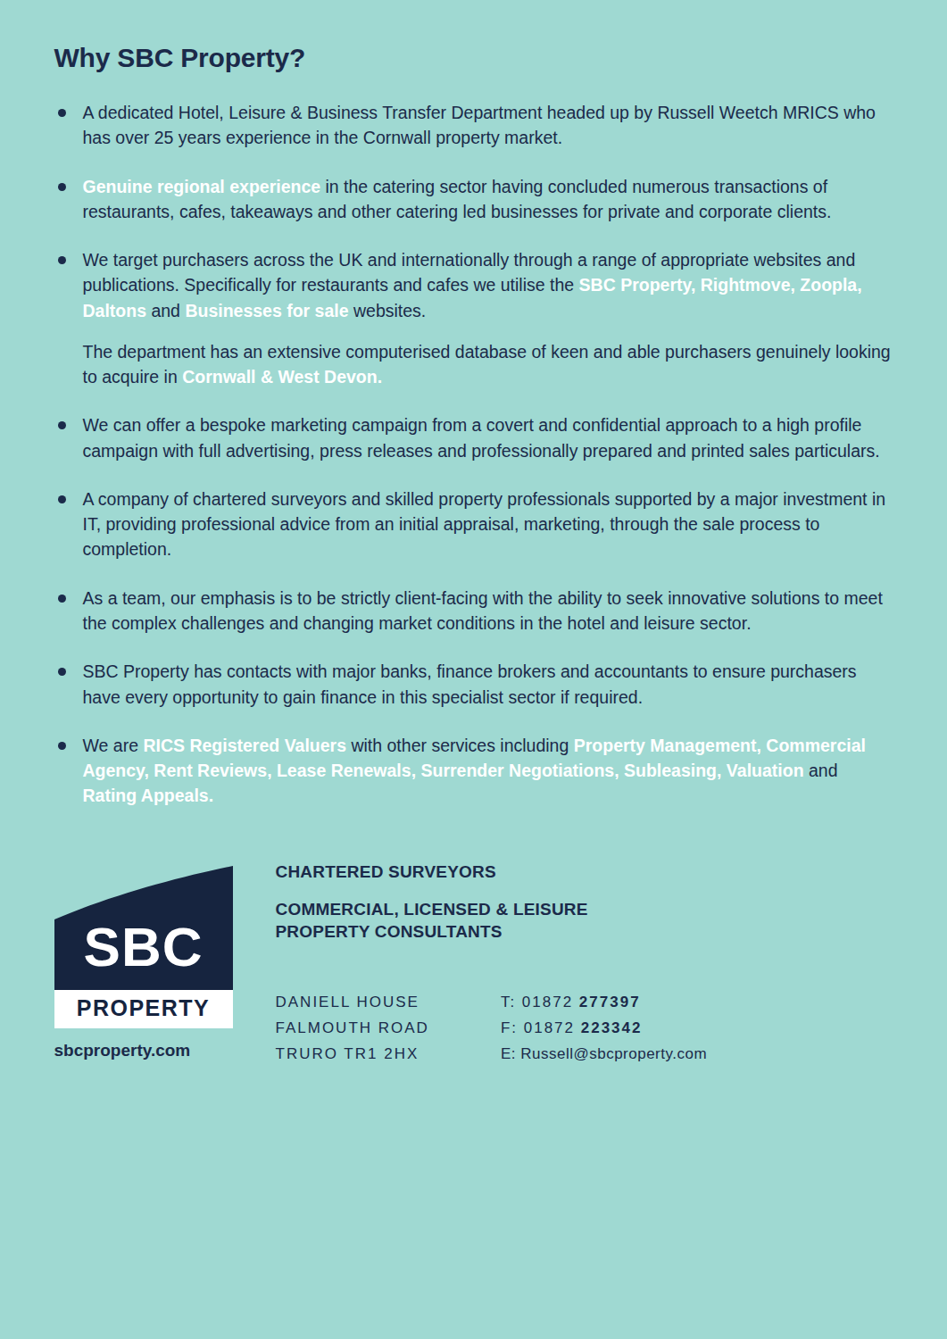Why SBC Property?
A dedicated Hotel, Leisure & Business Transfer Department headed up by Russell Weetch MRICS who has over 25 years experience in the Cornwall property market.
Genuine regional experience in the catering sector having concluded numerous transactions of restaurants, cafes, takeaways and other catering led businesses for private and corporate clients.
We target purchasers across the UK and internationally through a range of appropriate websites and publications. Specifically for restaurants and cafes we utilise the SBC Property, Rightmove, Zoopla, Daltons and Businesses for sale websites.
The department has an extensive computerised database of keen and able purchasers genuinely looking to acquire in Cornwall & West Devon.
We can offer a bespoke marketing campaign from a covert and confidential approach to a high profile campaign with full advertising, press releases and professionally prepared and printed sales particulars.
A company of chartered surveyors and skilled property professionals supported by a major investment in IT, providing professional advice from an initial appraisal, marketing, through the sale process to completion.
As a team, our emphasis is to be strictly client-facing with the ability to seek innovative solutions to meet the complex challenges and changing market conditions in the hotel and leisure sector.
SBC Property has contacts with major banks, finance brokers and accountants to ensure purchasers have every opportunity to gain finance in this specialist sector if required.
We are RICS Registered Valuers with other services including Property Management, Commercial Agency, Rent Reviews, Lease Renewals, Surrender Negotiations, Subleasing, Valuation and Rating Appeals.
SBC
PROPERTY
sbcproperty.com
CHARTERED SURVEYORS
COMMERCIAL, LICENSED & LEISURE
PROPERTY CONSULTANTS
DANIELL HOUSE FALMOUTH ROAD TRURO TR1 2HX
T: 01872 277397
F: 01872 223342
E: Russell@sbcproperty.com